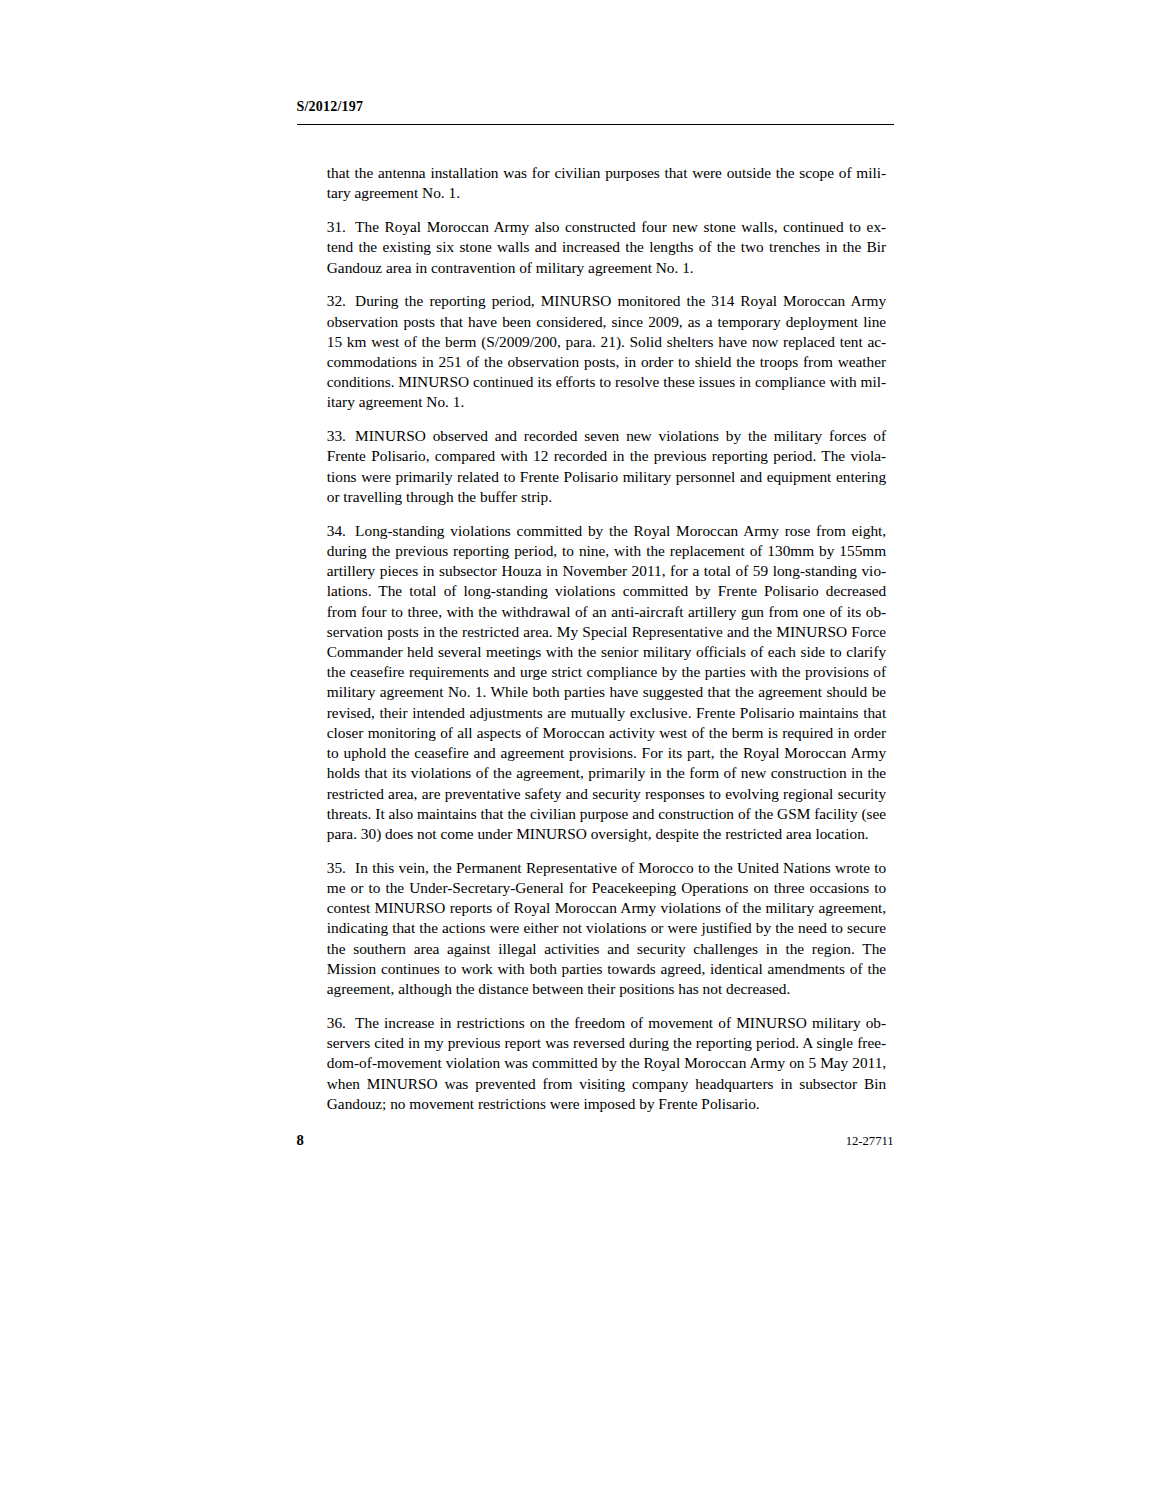S/2012/197
that the antenna installation was for civilian purposes that were outside the scope of military agreement No. 1.
31. The Royal Moroccan Army also constructed four new stone walls, continued to extend the existing six stone walls and increased the lengths of the two trenches in the Bir Gandouz area in contravention of military agreement No. 1.
32. During the reporting period, MINURSO monitored the 314 Royal Moroccan Army observation posts that have been considered, since 2009, as a temporary deployment line 15 km west of the berm (S/2009/200, para. 21). Solid shelters have now replaced tent accommodations in 251 of the observation posts, in order to shield the troops from weather conditions. MINURSO continued its efforts to resolve these issues in compliance with military agreement No. 1.
33. MINURSO observed and recorded seven new violations by the military forces of Frente Polisario, compared with 12 recorded in the previous reporting period. The violations were primarily related to Frente Polisario military personnel and equipment entering or travelling through the buffer strip.
34. Long-standing violations committed by the Royal Moroccan Army rose from eight, during the previous reporting period, to nine, with the replacement of 130mm by 155mm artillery pieces in subsector Houza in November 2011, for a total of 59 long-standing violations. The total of long-standing violations committed by Frente Polisario decreased from four to three, with the withdrawal of an anti-aircraft artillery gun from one of its observation posts in the restricted area. My Special Representative and the MINURSO Force Commander held several meetings with the senior military officials of each side to clarify the ceasefire requirements and urge strict compliance by the parties with the provisions of military agreement No. 1. While both parties have suggested that the agreement should be revised, their intended adjustments are mutually exclusive. Frente Polisario maintains that closer monitoring of all aspects of Moroccan activity west of the berm is required in order to uphold the ceasefire and agreement provisions. For its part, the Royal Moroccan Army holds that its violations of the agreement, primarily in the form of new construction in the restricted area, are preventative safety and security responses to evolving regional security threats. It also maintains that the civilian purpose and construction of the GSM facility (see para. 30) does not come under MINURSO oversight, despite the restricted area location.
35. In this vein, the Permanent Representative of Morocco to the United Nations wrote to me or to the Under-Secretary-General for Peacekeeping Operations on three occasions to contest MINURSO reports of Royal Moroccan Army violations of the military agreement, indicating that the actions were either not violations or were justified by the need to secure the southern area against illegal activities and security challenges in the region. The Mission continues to work with both parties towards agreed, identical amendments of the agreement, although the distance between their positions has not decreased.
36. The increase in restrictions on the freedom of movement of MINURSO military observers cited in my previous report was reversed during the reporting period. A single freedom-of-movement violation was committed by the Royal Moroccan Army on 5 May 2011, when MINURSO was prevented from visiting company headquarters in subsector Bin Gandouz; no movement restrictions were imposed by Frente Polisario.
8 12-27711